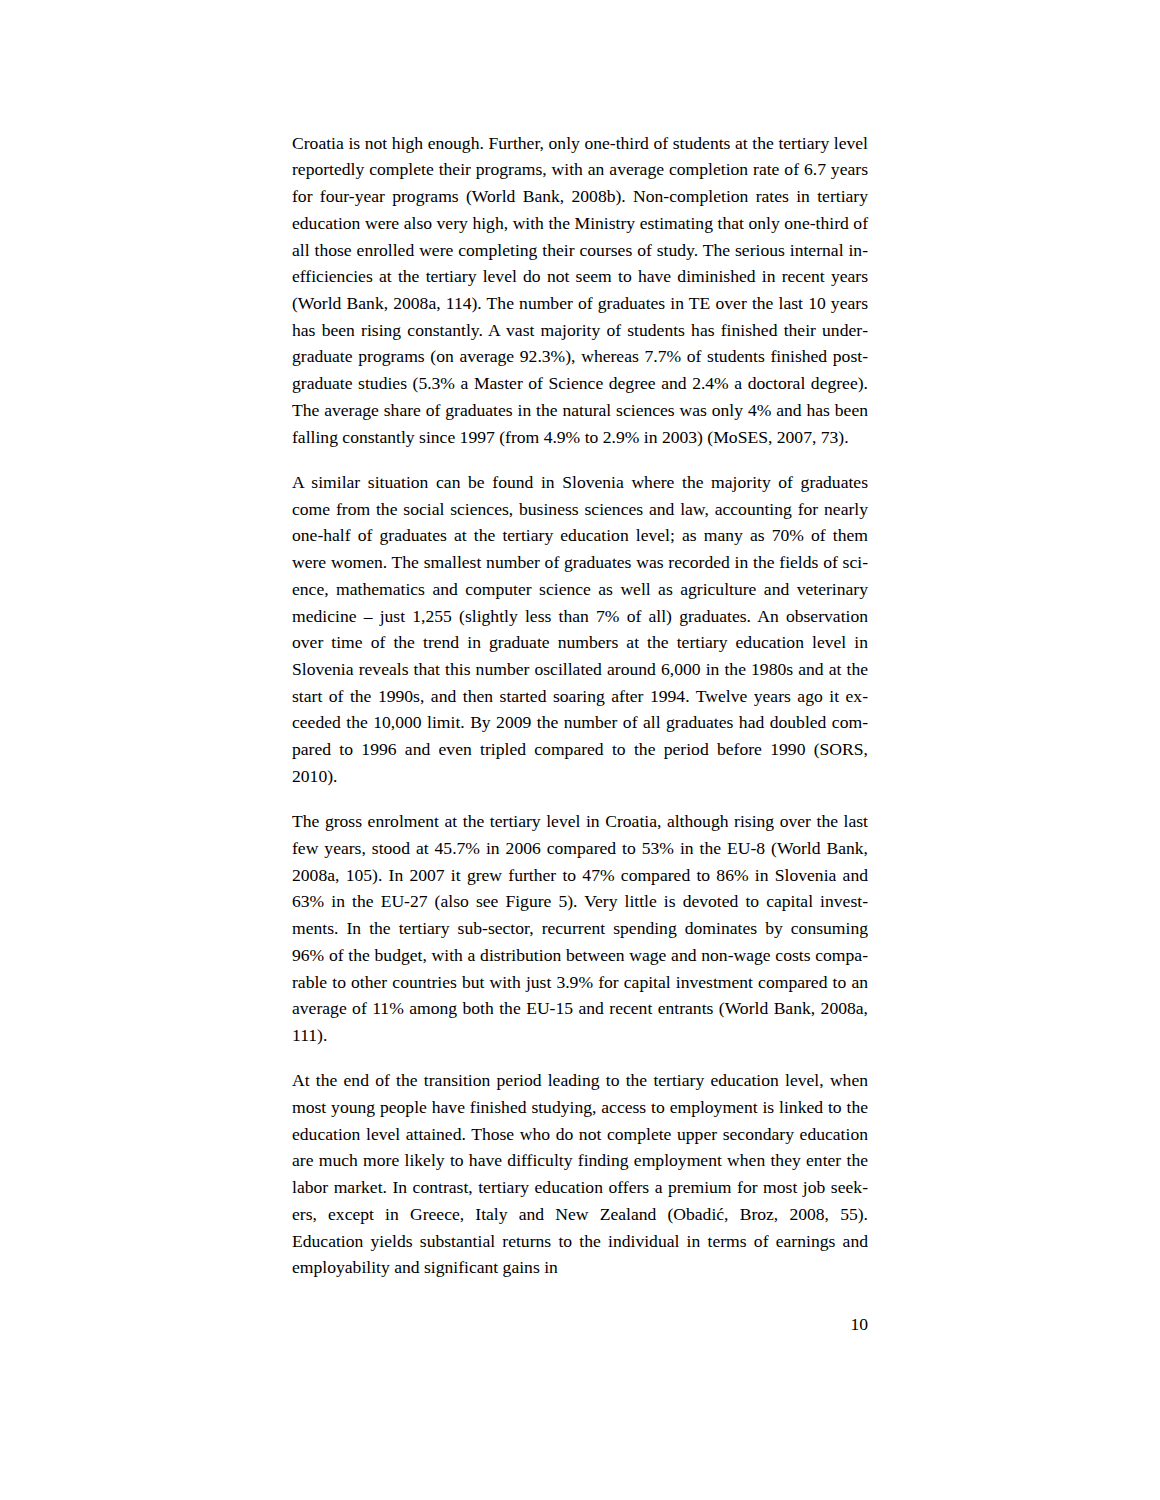Croatia is not high enough. Further, only one-third of students at the tertiary level reportedly complete their programs, with an average completion rate of 6.7 years for four-year programs (World Bank, 2008b). Non-completion rates in tertiary education were also very high, with the Ministry estimating that only one-third of all those enrolled were completing their courses of study. The serious internal inefficiencies at the tertiary level do not seem to have diminished in recent years (World Bank, 2008a, 114). The number of graduates in TE over the last 10 years has been rising constantly. A vast majority of students has finished their undergraduate programs (on average 92.3%), whereas 7.7% of students finished postgraduate studies (5.3% a Master of Science degree and 2.4% a doctoral degree). The average share of graduates in the natural sciences was only 4% and has been falling constantly since 1997 (from 4.9% to 2.9% in 2003) (MoSES, 2007, 73).
A similar situation can be found in Slovenia where the majority of graduates come from the social sciences, business sciences and law, accounting for nearly one-half of graduates at the tertiary education level; as many as 70% of them were women. The smallest number of graduates was recorded in the fields of science, mathematics and computer science as well as agriculture and veterinary medicine – just 1,255 (slightly less than 7% of all) graduates. An observation over time of the trend in graduate numbers at the tertiary education level in Slovenia reveals that this number oscillated around 6,000 in the 1980s and at the start of the 1990s, and then started soaring after 1994. Twelve years ago it exceeded the 10,000 limit. By 2009 the number of all graduates had doubled compared to 1996 and even tripled compared to the period before 1990 (SORS, 2010).
The gross enrolment at the tertiary level in Croatia, although rising over the last few years, stood at 45.7% in 2006 compared to 53% in the EU-8 (World Bank, 2008a, 105). In 2007 it grew further to 47% compared to 86% in Slovenia and 63% in the EU-27 (also see Figure 5). Very little is devoted to capital investments. In the tertiary sub-sector, recurrent spending dominates by consuming 96% of the budget, with a distribution between wage and non-wage costs comparable to other countries but with just 3.9% for capital investment compared to an average of 11% among both the EU-15 and recent entrants (World Bank, 2008a, 111).
At the end of the transition period leading to the tertiary education level, when most young people have finished studying, access to employment is linked to the education level attained. Those who do not complete upper secondary education are much more likely to have difficulty finding employment when they enter the labor market. In contrast, tertiary education offers a premium for most job seekers, except in Greece, Italy and New Zealand (Obadić, Broz, 2008, 55). Education yields substantial returns to the individual in terms of earnings and employability and significant gains in
10